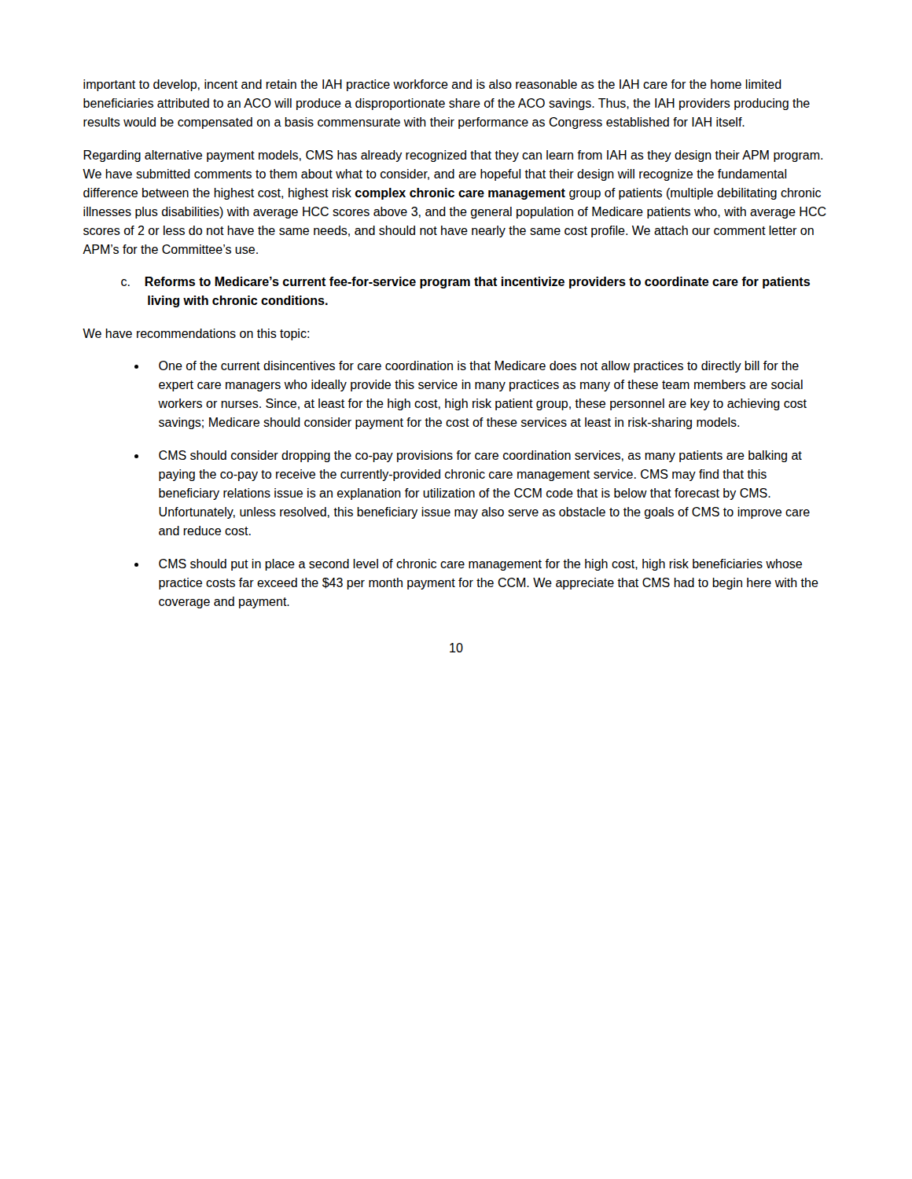important to develop, incent and retain the IAH practice workforce and is also reasonable as the IAH care for the home limited beneficiaries attributed to an ACO will produce a disproportionate share of the ACO savings. Thus, the IAH providers producing the results would be compensated on a basis commensurate with their performance as Congress established for IAH itself.
Regarding alternative payment models, CMS has already recognized that they can learn from IAH as they design their APM program. We have submitted comments to them about what to consider, and are hopeful that their design will recognize the fundamental difference between the highest cost, highest risk complex chronic care management group of patients (multiple debilitating chronic illnesses plus disabilities) with average HCC scores above 3, and the general population of Medicare patients who, with average HCC scores of 2 or less do not have the same needs, and should not have nearly the same cost profile. We attach our comment letter on APM’s for the Committee’s use.
c. Reforms to Medicare’s current fee-for-service program that incentivize providers to coordinate care for patients living with chronic conditions.
We have recommendations on this topic:
One of the current disincentives for care coordination is that Medicare does not allow practices to directly bill for the expert care managers who ideally provide this service in many practices as many of these team members are social workers or nurses. Since, at least for the high cost, high risk patient group, these personnel are key to achieving cost savings; Medicare should consider payment for the cost of these services at least in risk-sharing models.
CMS should consider dropping the co-pay provisions for care coordination services, as many patients are balking at paying the co-pay to receive the currently-provided chronic care management service. CMS may find that this beneficiary relations issue is an explanation for utilization of the CCM code that is below that forecast by CMS. Unfortunately, unless resolved, this beneficiary issue may also serve as obstacle to the goals of CMS to improve care and reduce cost.
CMS should put in place a second level of chronic care management for the high cost, high risk beneficiaries whose practice costs far exceed the $43 per month payment for the CCM. We appreciate that CMS had to begin here with the coverage and payment.
10